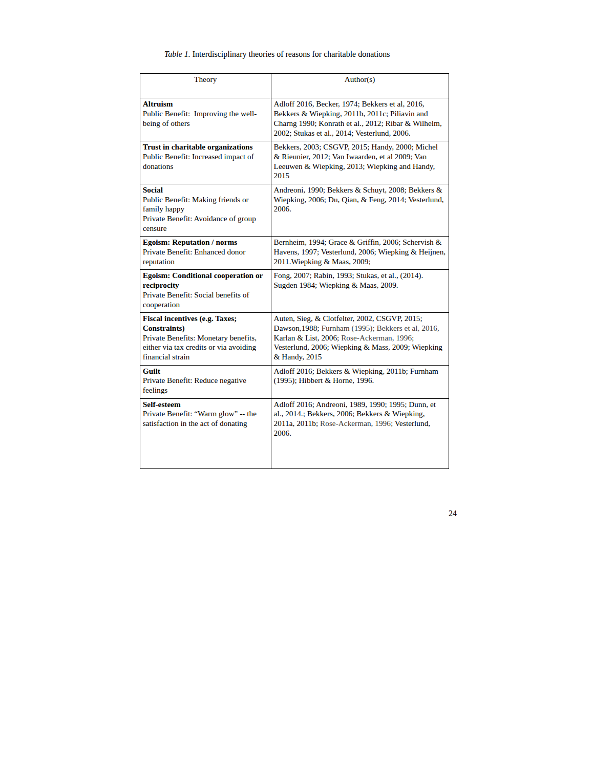Table 1. Interdisciplinary theories of reasons for charitable donations
| Theory | Author(s) |
| Altruism Public Benefit: Improving the well-being of others | Adloff 2016, Becker, 1974; Bekkers et al, 2016, Bekkers & Wiepking, 2011b, 2011c; Piliavin and Charng 1990; Konrath et al., 2012; Ribar & Wilhelm, 2002; Stukas et al., 2014; Vesterlund, 2006. |
| Trust in charitable organizations Public Benefit: Increased impact of donations | Bekkers, 2003; CSGVP, 2015; Handy, 2000; Michel & Rieunier, 2012; Van Iwaarden, et al 2009; Van Leeuwen & Wiepking, 2013; Wiepking and Handy, 2015 |
| Social Public Benefit: Making friends or family happy Private Benefit: Avoidance of group censure | Andreoni, 1990; Bekkers & Schuyt, 2008; Bekkers & Wiepking, 2006; Du, Qian, & Feng, 2014; Vesterlund, 2006. |
| Egoism: Reputation / norms Private Benefit: Enhanced donor reputation | Bernheim, 1994; Grace & Griffin, 2006; Schervish & Havens, 1997; Vesterlund, 2006; Wiepking & Heijnen, 2011.Wiepking & Maas, 2009; |
| Egoism: Conditional cooperation or reciprocity Private Benefit: Social benefits of cooperation | Fong, 2007; Rabin, 1993; Stukas, et al., (2014). Sugden 1984; Wiepking & Maas, 2009. |
| Fiscal incentives (e.g. Taxes; Constraints) Private Benefits: Monetary benefits, either via tax credits or via avoiding financial strain | Auten, Sieg, & Clotfelter, 2002, CSGVP, 2015; Dawson,1988; Furnham (1995); Bekkers et al, 2016, Karlan & List, 2006; Rose-Ackerman, 1996; Vesterlund, 2006; Wiepking & Mass, 2009; Wiepking & Handy, 2015 |
| Guilt Private Benefit: Reduce negative feelings | Adloff 2016; Bekkers & Wiepking, 2011b; Furnham (1995); Hibbert & Horne, 1996. |
| Self-esteem Private Benefit: “Warm glow” -- the satisfaction in the act of donating | Adloff 2016; Andreoni, 1989, 1990; 1995; Dunn, et al., 2014.; Bekkers, 2006; Bekkers & Wiepking, 2011a, 2011b; Rose-Ackerman, 1996; Vesterlund, 2006. |
24